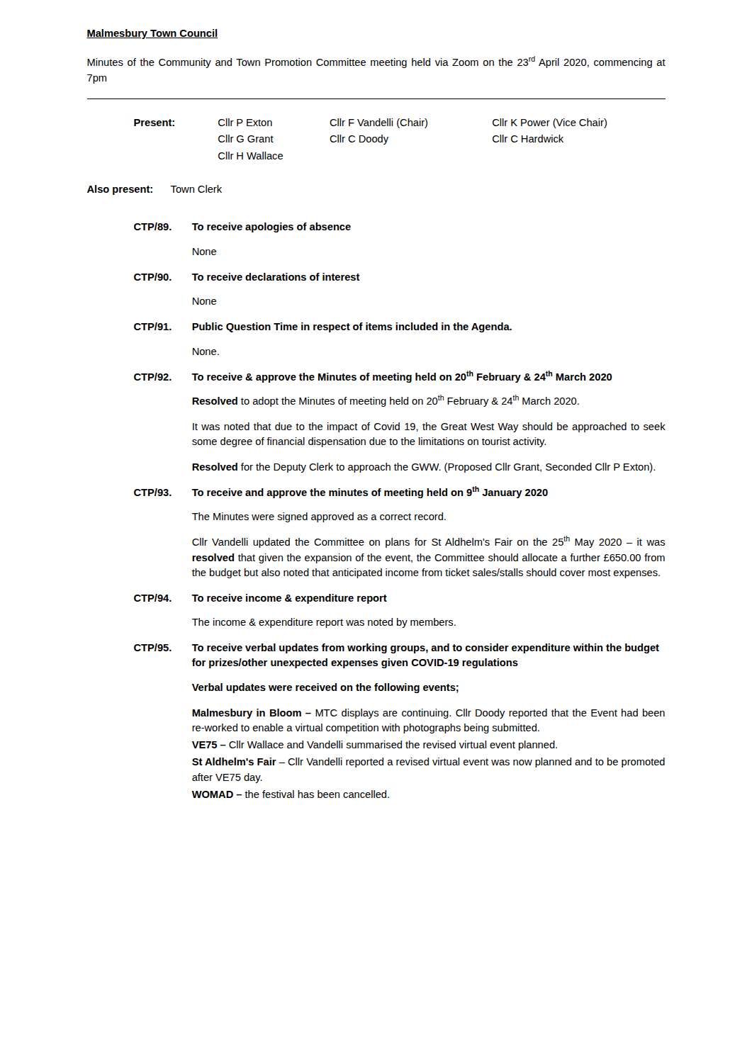Malmesbury Town Council
Minutes of the Community and Town Promotion Committee meeting held via Zoom on the 23rd April 2020, commencing at 7pm
| Present: | Cllr P Exton | Cllr F Vandelli (Chair) | Cllr K Power (Vice Chair) |
| | Cllr G Grant | Cllr C Doody | Cllr C Hardwick |
| | Cllr H Wallace | | |
Also present: Town Clerk
CTP/89.
To receive apologies of absence
None
CTP/90.
To receive declarations of interest
None
CTP/91.
Public Question Time in respect of items included in the Agenda.
None.
CTP/92.
To receive & approve the Minutes of meeting held on 20th February & 24th March 2020
Resolved to adopt the Minutes of meeting held on 20th February & 24th March 2020.
It was noted that due to the impact of Covid 19, the Great West Way should be approached to seek some degree of financial dispensation due to the limitations on tourist activity.
Resolved for the Deputy Clerk to approach the GWW. (Proposed Cllr Grant, Seconded Cllr P Exton).
CTP/93.
To receive and approve the minutes of meeting held on 9th January 2020
The Minutes were signed approved as a correct record.
Cllr Vandelli updated the Committee on plans for St Aldhelm's Fair on the 25th May 2020 – it was resolved that given the expansion of the event, the Committee should allocate a further £650.00 from the budget but also noted that anticipated income from ticket sales/stalls should cover most expenses.
CTP/94.
To receive income & expenditure report
The income & expenditure report was noted by members.
CTP/95.
To receive verbal updates from working groups, and to consider expenditure within the budget for prizes/other unexpected expenses given COVID-19 regulations
Verbal updates were received on the following events;
Malmesbury in Bloom – MTC displays are continuing. Cllr Doody reported that the Event had been re-worked to enable a virtual competition with photographs being submitted.
VE75 – Cllr Wallace and Vandelli summarised the revised virtual event planned.
St Aldhelm's Fair – Cllr Vandelli reported a revised virtual event was now planned and to be promoted after VE75 day.
WOMAD – the festival has been cancelled.